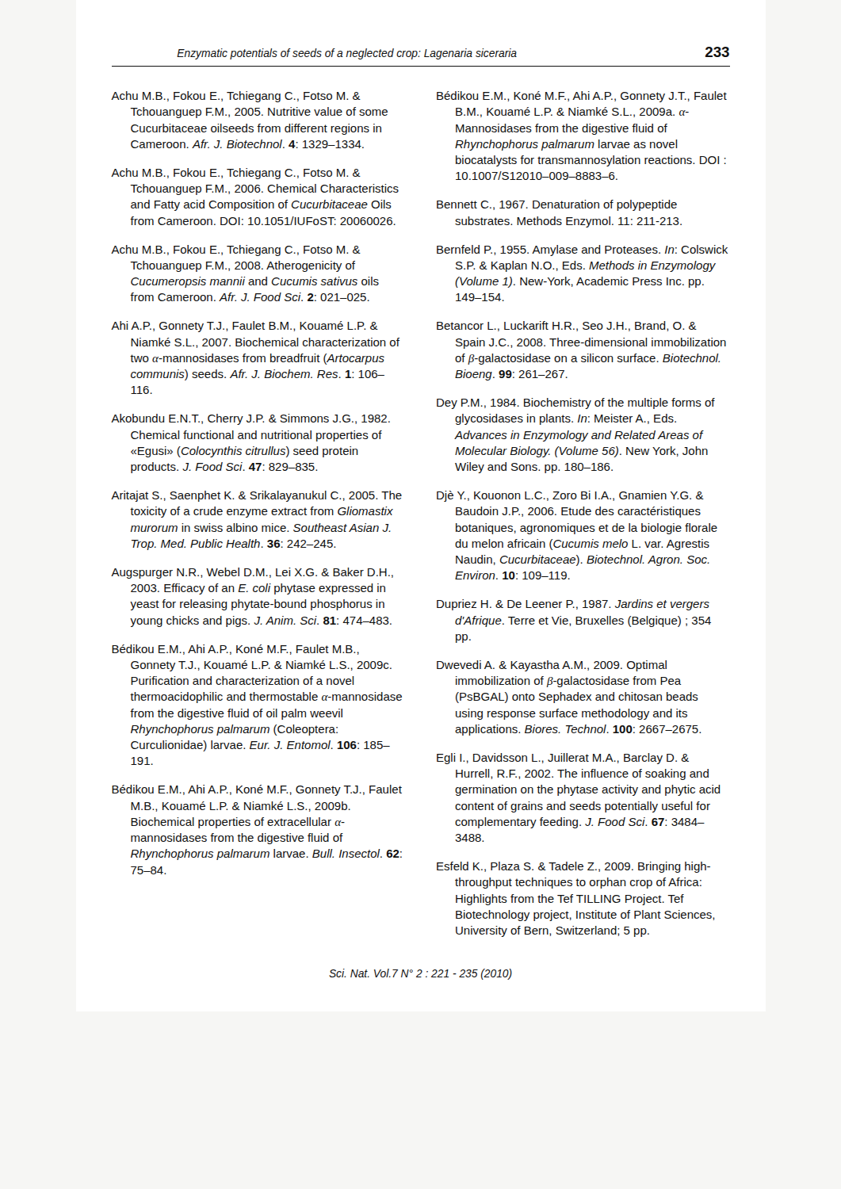Enzymatic potentials of seeds of a neglected crop: Lagenaria siceraria
233
Achu M.B., Fokou E., Tchiegang C., Fotso M. & Tchouanguep F.M., 2005. Nutritive value of some Cucurbitaceae oilseeds from different regions in Cameroon. Afr. J. Biotechnol. 4: 1329–1334.
Achu M.B., Fokou E., Tchiegang C., Fotso M. & Tchouanguep F.M., 2006. Chemical Characteristics and Fatty acid Composition of Cucurbitaceae Oils from Cameroon. DOI: 10.1051/IUFoST: 20060026.
Achu M.B., Fokou E., Tchiegang C., Fotso M. & Tchouanguep F.M., 2008. Atherogenicity of Cucumeropsis mannii and Cucumis sativus oils from Cameroon. Afr. J. Food Sci. 2: 021–025.
Ahi A.P., Gonnety T.J., Faulet B.M., Kouamé L.P. & Niamké S.L., 2007. Biochemical characterization of two α-mannosidases from breadfruit (Artocarpus communis) seeds. Afr. J. Biochem. Res. 1: 106–116.
Akobundu E.N.T., Cherry J.P. & Simmons J.G., 1982. Chemical functional and nutritional properties of «Egusi» (Colocynthis citrullus) seed protein products. J. Food Sci. 47: 829–835.
Aritajat S., Saenphet K. & Srikalayanukul C., 2005. The toxicity of a crude enzyme extract from Gliomastix murorum in swiss albino mice. Southeast Asian J. Trop. Med. Public Health. 36: 242–245.
Augspurger N.R., Webel D.M., Lei X.G. & Baker D.H., 2003. Efficacy of an E. coli phytase expressed in yeast for releasing phytate-bound phosphorus in young chicks and pigs. J. Anim. Sci. 81: 474–483.
Bédikou E.M., Ahi A.P., Koné M.F., Faulet M.B., Gonnety T.J., Kouamé L.P. & Niamké L.S., 2009c. Purification and characterization of a novel thermoacidophilic and thermostable α-mannosidase from the digestive fluid of oil palm weevil Rhynchophorus palmarum (Coleoptera: Curculionidae) larvae. Eur. J. Entomol. 106: 185–191.
Bédikou E.M., Ahi A.P., Koné M.F., Gonnety T.J., Faulet M.B., Kouamé L.P. & Niamké L.S., 2009b. Biochemical properties of extracellular α-mannosidases from the digestive fluid of Rhynchophorus palmarum larvae. Bull. Insectol. 62: 75–84.
Bédikou E.M., Koné M.F., Ahi A.P., Gonnety J.T., Faulet B.M., Kouamé L.P. & Niamké S.L., 2009a. α-Mannosidases from the digestive fluid of Rhynchophorus palmarum larvae as novel biocatalysts for transmannosylation reactions. DOI : 10.1007/S12010–009–8883–6.
Bennett C., 1967. Denaturation of polypeptide substrates. Methods Enzymol. 11: 211-213.
Bernfeld P., 1955. Amylase and Proteases. In: Colswick S.P. & Kaplan N.O., Eds. Methods in Enzymology (Volume 1). New-York, Academic Press Inc. pp. 149–154.
Betancor L., Luckarift H.R., Seo J.H., Brand, O. & Spain J.C., 2008. Three-dimensional immobilization of β-galactosidase on a silicon surface. Biotechnol. Bioeng. 99: 261–267.
Dey P.M., 1984. Biochemistry of the multiple forms of glycosidases in plants. In: Meister A., Eds. Advances in Enzymology and Related Areas of Molecular Biology. (Volume 56). New York, John Wiley and Sons. pp. 180–186.
Djè Y., Kouonon L.C., Zoro Bi I.A., Gnamien Y.G. & Baudoin J.P., 2006. Etude des caractéristiques botaniques, agronomiques et de la biologie florale du melon africain (Cucumis melo L. var. Agrestis Naudin, Cucurbitaceae). Biotechnol. Agron. Soc. Environ. 10: 109–119.
Dupriez H. & De Leener P., 1987. Jardins et vergers d'Afrique. Terre et Vie, Bruxelles (Belgique) ; 354 pp.
Dwevedi A. & Kayastha A.M., 2009. Optimal immobilization of β-galactosidase from Pea (PsBGAL) onto Sephadex and chitosan beads using response surface methodology and its applications. Biores. Technol. 100: 2667–2675.
Egli I., Davidsson L., Juillerat M.A., Barclay D. & Hurrell, R.F., 2002. The influence of soaking and germination on the phytase activity and phytic acid content of grains and seeds potentially useful for complementary feeding. J. Food Sci. 67: 3484–3488.
Esfeld K., Plaza S. & Tadele Z., 2009. Bringing high-throughput techniques to orphan crop of Africa: Highlights from the Tef TILLING Project. Tef Biotechnology project, Institute of Plant Sciences, University of Bern, Switzerland; 5 pp.
Sci. Nat. Vol.7 N° 2 : 221 - 235 (2010)